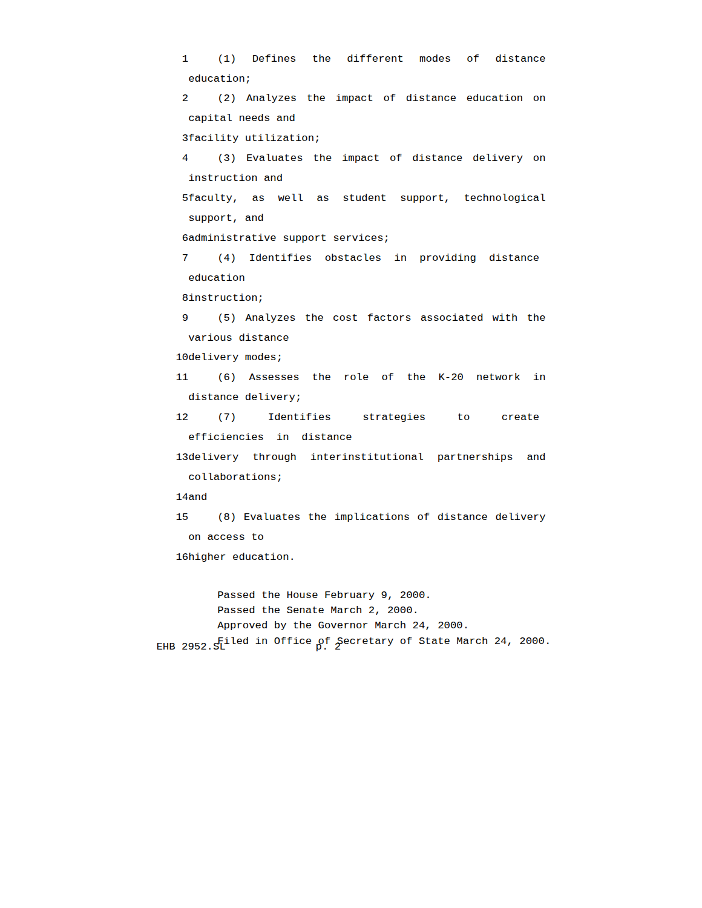| 1 | (1) Defines the different modes of distance education; |
| 2 | (2) Analyzes the impact of distance education on capital needs and |
| 3 | facility utilization; |
| 4 | (3) Evaluates the impact of distance delivery on instruction and |
| 5 | faculty, as well as student support, technological support, and |
| 6 | administrative support services; |
| 7 | (4) Identifies obstacles in providing distance education |
| 8 | instruction; |
| 9 | (5) Analyzes the cost factors associated with the various distance |
| 10 | delivery modes; |
| 11 | (6) Assesses the role of the K-20 network in distance delivery; |
| 12 | (7) Identifies strategies to create efficiencies in distance |
| 13 | delivery through interinstitutional partnerships and collaborations; |
| 14 | and |
| 15 | (8) Evaluates the implications of distance delivery on access to |
| 16 | higher education. |
Passed the House February 9, 2000. Passed the Senate March 2, 2000. Approved by the Governor March 24, 2000. Filed in Office of Secretary of State March 24, 2000.
EHB 2952.SL
p. 2